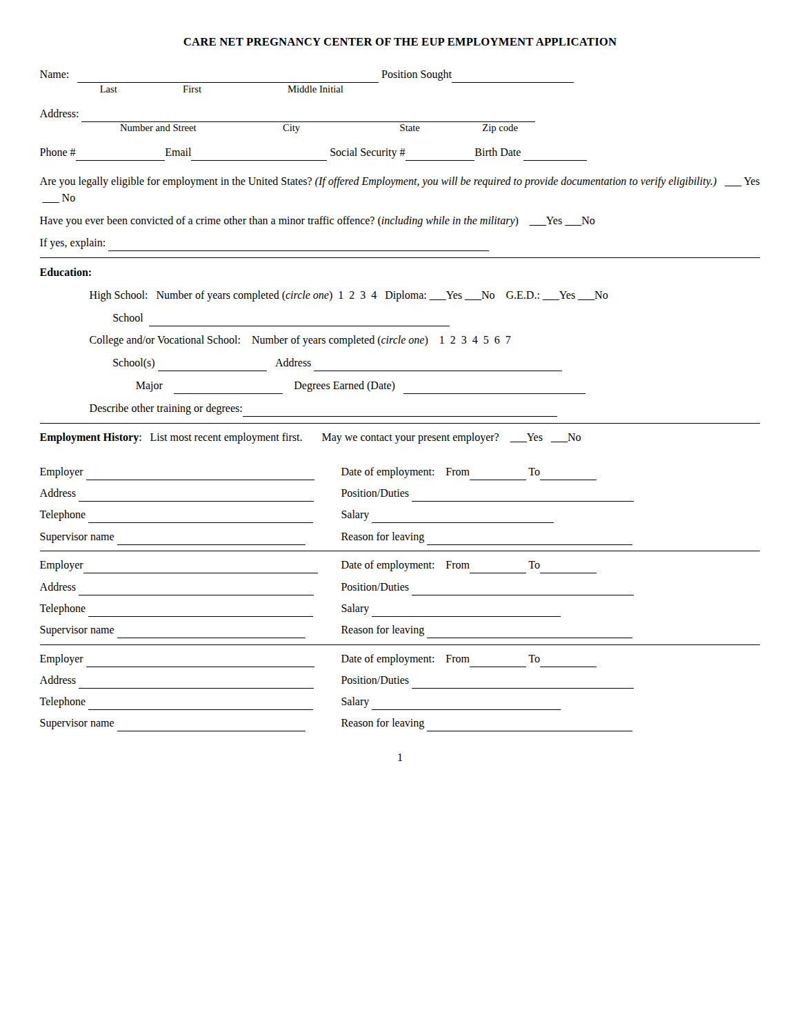CARE NET PREGNANCY CENTER OF THE EUP EMPLOYMENT APPLICATION
Name: Position Sought
Last First Middle Initial
Address:
Number and Street City State Zip code
Phone # Email Social Security # Birth Date
Are you legally eligible for employment in the United States? (If offered Employment, you will be required to provide documentation to verify eligibility.) ___ Yes ___ No
Have you ever been convicted of a crime other than a minor traffic offence? (including while in the military) ___Yes ___No
If yes, explain:
Education:
High School: Number of years completed (circle one) 1 2 3 4 Diploma: ___Yes ___No G.E.D.: ___Yes ___No
School
College and/or Vocational School: Number of years completed (circle one) 1 2 3 4 5 6 7
School(s) Address
Major Degrees Earned (Date)
Describe other training or degrees:
Employment History: List most recent employment first. May we contact your present employer? ___Yes ___No
Employer
Date of employment: From To
Address
Position/Duties
Telephone
Salary
Supervisor name
Reason for leaving
Employer
Date of employment: From To
Address
Position/Duties
Telephone
Salary
Supervisor name
Reason for leaving
Employer
Date of employment: From To
Address
Position/Duties
Telephone
Salary
Supervisor name
Reason for leaving
1